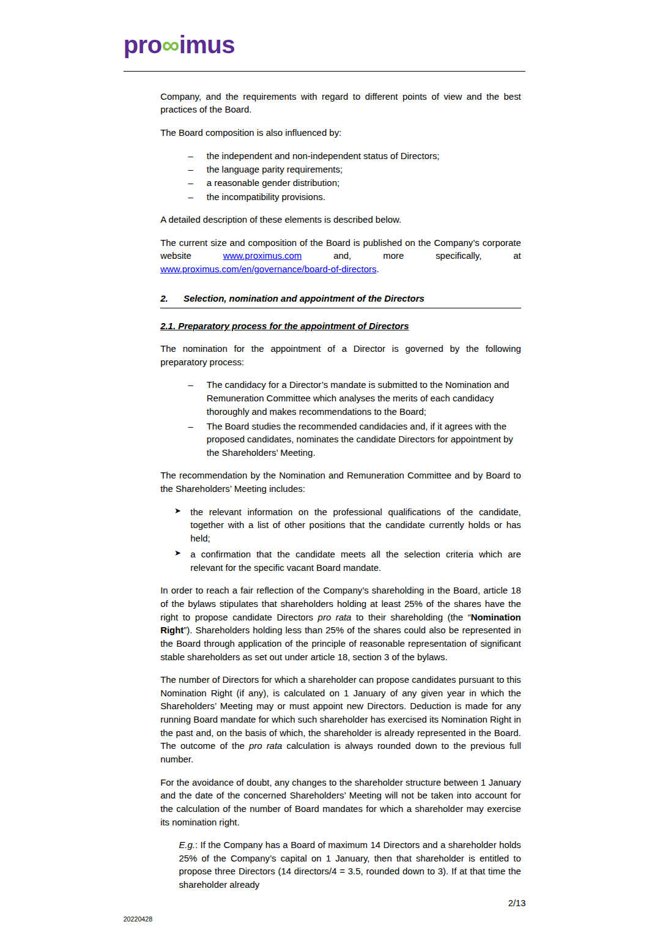pro∞imus
Company, and the requirements with regard to different points of view and the best practices of the Board.
The Board composition is also influenced by:
the independent and non-independent status of Directors;
the language parity requirements;
a reasonable gender distribution;
the incompatibility provisions.
A detailed description of these elements is described below.
The current size and composition of the Board is published on the Company’s corporate website www.proximus.com and, more specifically, at www.proximus.com/en/governance/board-of-directors.
2. Selection, nomination and appointment of the Directors
2.1. Preparatory process for the appointment of Directors
The nomination for the appointment of a Director is governed by the following preparatory process:
The candidacy for a Director’s mandate is submitted to the Nomination and Remuneration Committee which analyses the merits of each candidacy thoroughly and makes recommendations to the Board;
The Board studies the recommended candidacies and, if it agrees with the proposed candidates, nominates the candidate Directors for appointment by the Shareholders’ Meeting.
The recommendation by the Nomination and Remuneration Committee and by Board to the Shareholders’ Meeting includes:
the relevant information on the professional qualifications of the candidate, together with a list of other positions that the candidate currently holds or has held;
a confirmation that the candidate meets all the selection criteria which are relevant for the specific vacant Board mandate.
In order to reach a fair reflection of the Company’s shareholding in the Board, article 18 of the bylaws stipulates that shareholders holding at least 25% of the shares have the right to propose candidate Directors pro rata to their shareholding (the “Nomination Right”). Shareholders holding less than 25% of the shares could also be represented in the Board through application of the principle of reasonable representation of significant stable shareholders as set out under article 18, section 3 of the bylaws.
The number of Directors for which a shareholder can propose candidates pursuant to this Nomination Right (if any), is calculated on 1 January of any given year in which the Shareholders’ Meeting may or must appoint new Directors. Deduction is made for any running Board mandate for which such shareholder has exercised its Nomination Right in the past and, on the basis of which, the shareholder is already represented in the Board. The outcome of the pro rata calculation is always rounded down to the previous full number.
For the avoidance of doubt, any changes to the shareholder structure between 1 January and the date of the concerned Shareholders’ Meeting will not be taken into account for the calculation of the number of Board mandates for which a shareholder may exercise its nomination right.
E.g.: If the Company has a Board of maximum 14 Directors and a shareholder holds 25% of the Company’s capital on 1 January, then that shareholder is entitled to propose three Directors (14 directors/4 = 3.5, rounded down to 3). If at that time the shareholder already
2/13
20220428